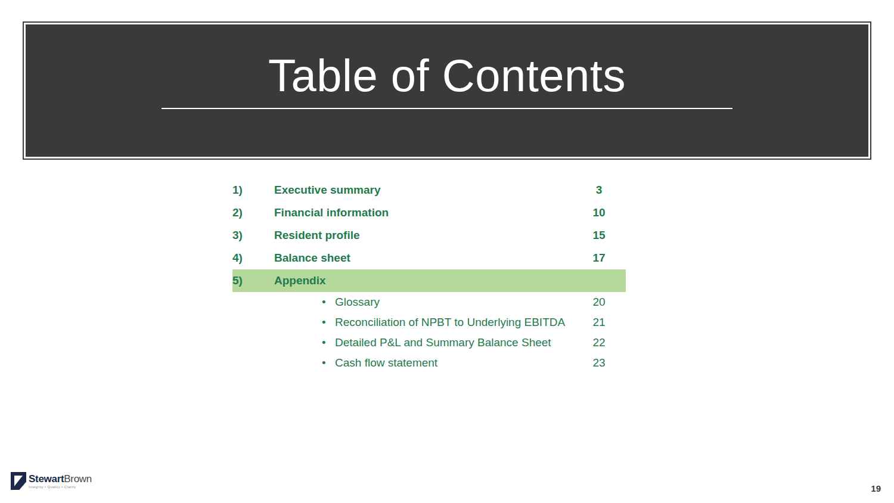Table of Contents
| 1) | Executive summary | 3 |
| 2) | Financial information | 10 |
| 3) | Resident profile | 15 |
| 4) | Balance sheet | 17 |
| 5) | Appendix | |
| | Glossary | 20 |
| | Reconciliation of NPBT to Underlying EBITDA | 21 |
| | Detailed P&L and Summary Balance Sheet | 22 |
| | Cash flow statement | 23 |
StewartBrown
Integrity • Quality • Clarity
19